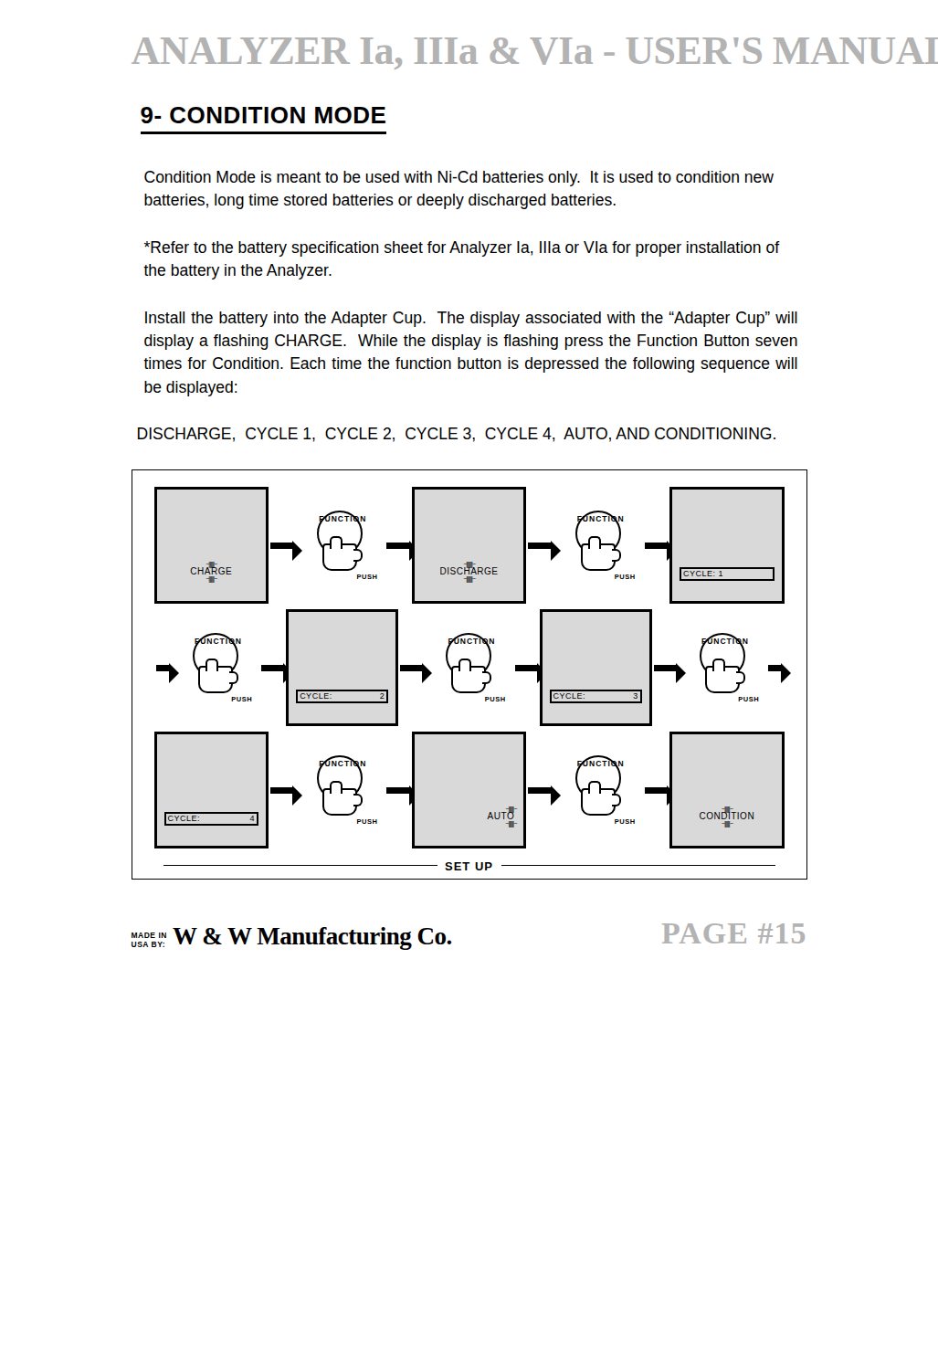ANALYZER Ia, IIIa & VIa - USER'S MANUAL
9- CONDITION MODE
Condition Mode is meant to be used with Ni-Cd batteries only. It is used to condition new batteries, long time stored batteries or deeply discharged batteries.
*Refer to the battery specification sheet for Analyzer Ia, IIIa or VIa for proper installation of the battery in the Analyzer.
Install the battery into the Adapter Cup. The display associated with the “Adapter Cup” will display a flashing CHARGE. While the display is flashing press the Function Button seven times for Condition. Each time the function button is depressed the following sequence will be displayed:
DISCHARGE, CYCLE 1, CYCLE 2, CYCLE 3, CYCLE 4, AUTO, AND CONDITIONING.
−|||||||− CHARGE −|||||||−
FUNCTION
PUSH
−||||||||− DISCHARGE −||||||||−
FUNCTION
PUSH
CYCLE: 1
FUNCTION
PUSH
CYCLE: 2
FUNCTION
PUSH
CYCLE: 3
FUNCTION
PUSH
CYCLE: 4
FUNCTION
PUSH
−|||||||− AUTO −|||||||−
FUNCTION
PUSH
−|||||||− CONDITION −|||||||−
SET UP
MADE IN
USA BY:
W & W Manufacturing Co.
PAGE #15